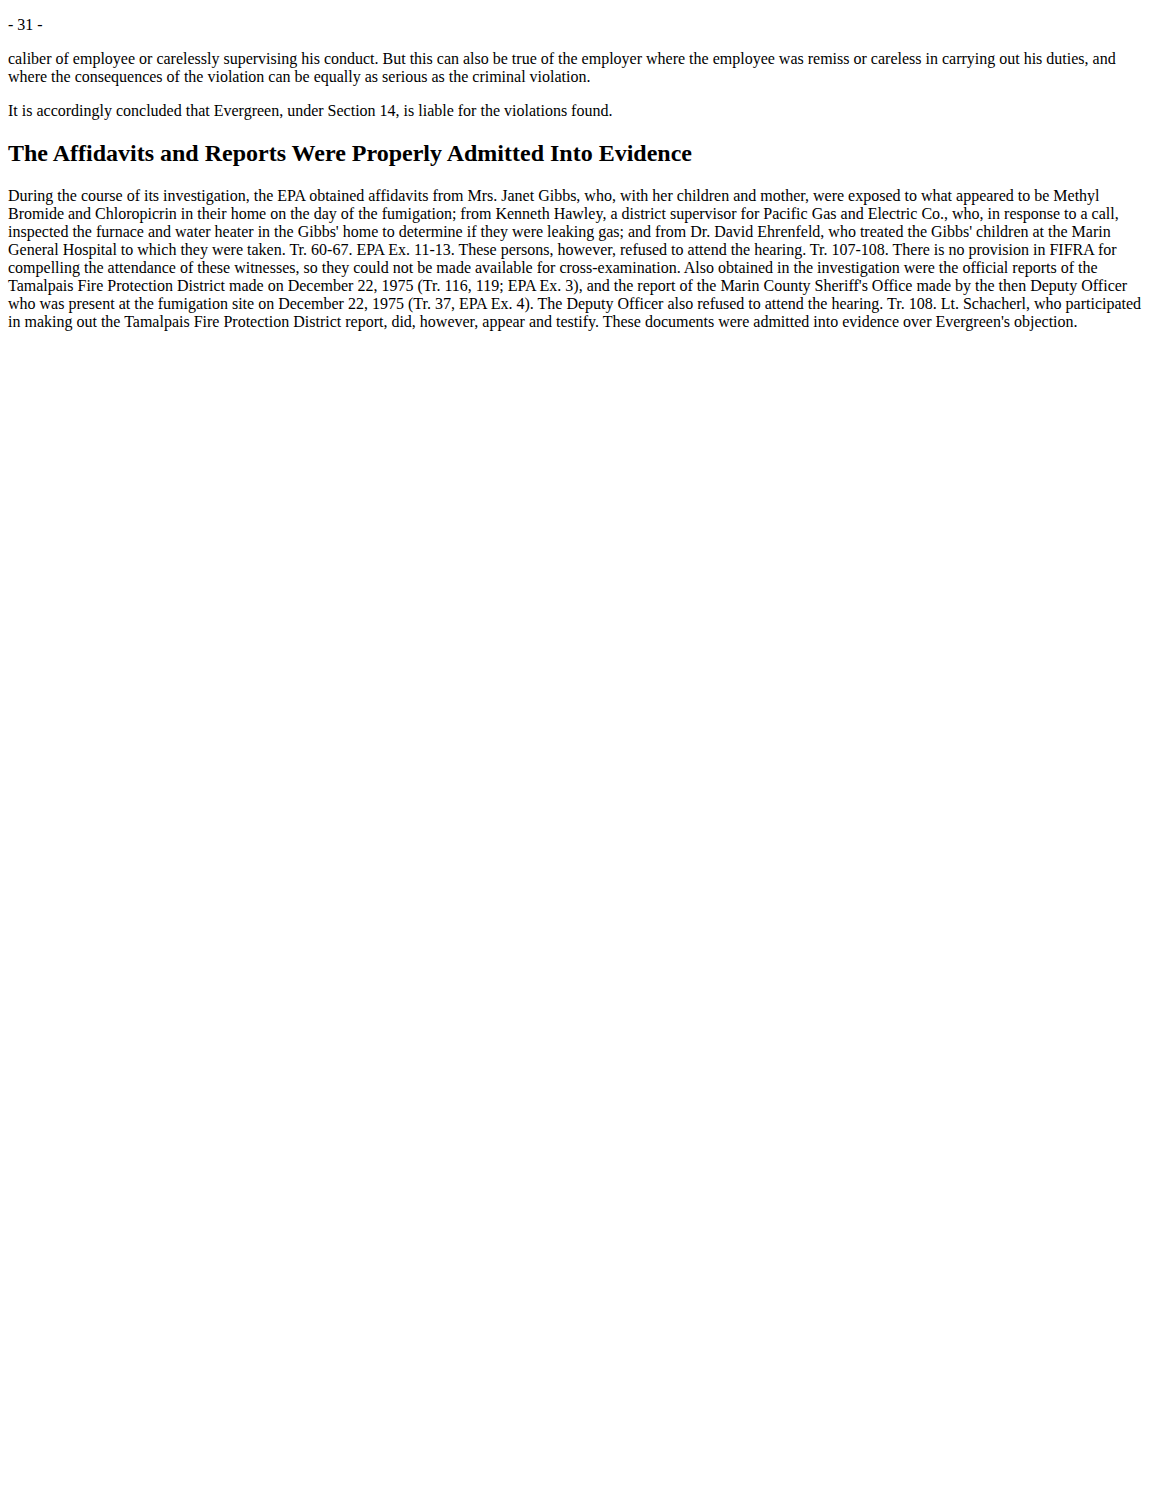- 31 -
caliber of employee or carelessly supervising his conduct. But this can also be true of the employer where the employee was remiss or careless in carrying out his duties, and where the consequences of the violation can be equally as serious as the criminal violation.
It is accordingly concluded that Evergreen, under Section 14, is liable for the violations found.
The Affidavits and Reports Were Properly Admitted Into Evidence
During the course of its investigation, the EPA obtained affidavits from Mrs. Janet Gibbs, who, with her children and mother, were exposed to what appeared to be Methyl Bromide and Chloropicrin in their home on the day of the fumigation; from Kenneth Hawley, a district supervisor for Pacific Gas and Electric Co., who, in response to a call, inspected the furnace and water heater in the Gibbs' home to determine if they were leaking gas; and from Dr. David Ehrenfeld, who treated the Gibbs' children at the Marin General Hospital to which they were taken. Tr. 60-67. EPA Ex. 11-13. These persons, however, refused to attend the hearing. Tr. 107-108. There is no provision in FIFRA for compelling the attendance of these witnesses, so they could not be made available for cross-examination. Also obtained in the investigation were the official reports of the Tamalpais Fire Protection District made on December 22, 1975 (Tr. 116, 119; EPA Ex. 3), and the report of the Marin County Sheriff's Office made by the then Deputy Officer who was present at the fumigation site on December 22, 1975 (Tr. 37, EPA Ex. 4). The Deputy Officer also refused to attend the hearing. Tr. 108. Lt. Schacherl, who participated in making out the Tamalpais Fire Protection District report, did, however, appear and testify. These documents were admitted into evidence over Evergreen's objection.